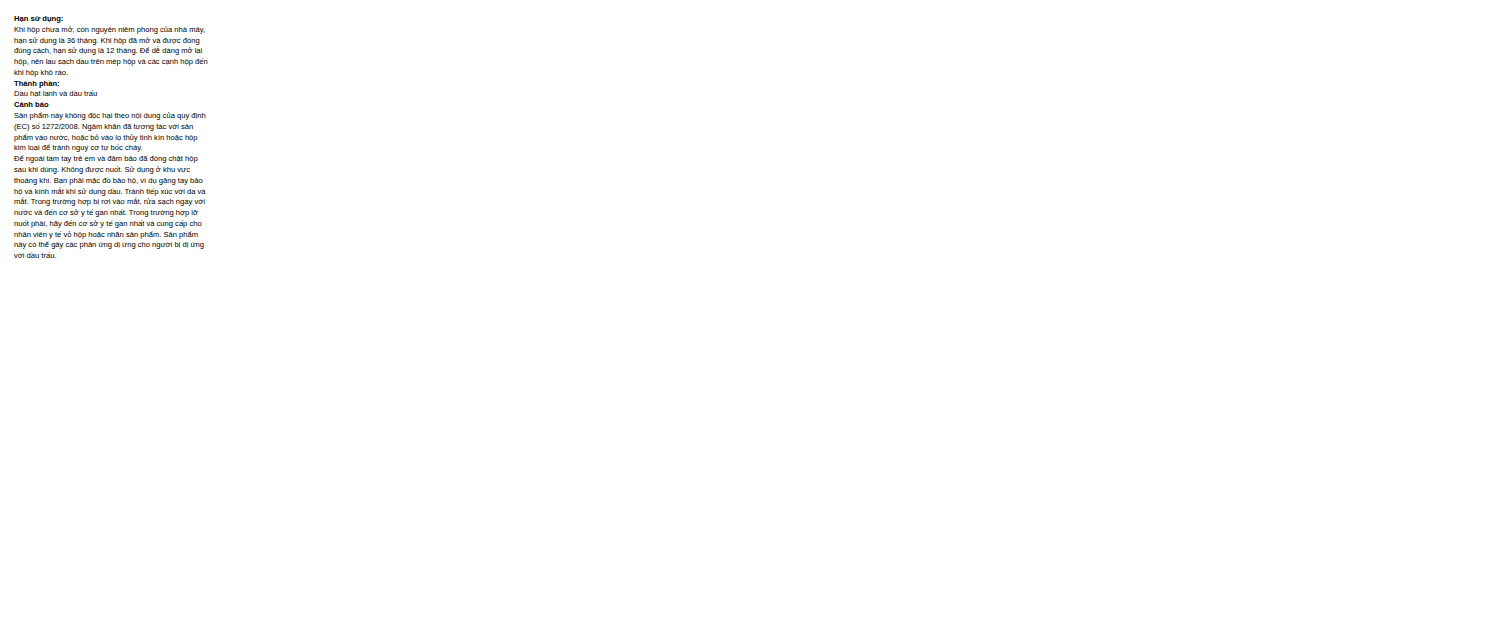Hạn sử dụng:
Khi hộp chưa mở, còn nguyên niêm phong của nhà máy, hạn sử dụng là 36 tháng. Khi hộp đã mở và được đóng đúng cách, hạn sử dụng là 12 tháng. Để dễ dàng mở lại hộp, nên lau sạch dầu trên mép hộp và các cạnh hộp đến khi hộp khô ráo.
Thành phần:
Dầu hạt lanh và dầu trấu
Cảnh báo
Sản phẩm này không độc hại theo nội dung của quy định (EC) số 1272/2008. Ngâm khăn đã tương tác với sản phẩm vào nước, hoặc bỏ vào lọ thủy tinh kín hoặc hộp kim loại để tránh nguy cơ tự bốc cháy.
Để ngoài tầm tay trẻ em và đảm bảo đã đóng chặt hộp sau khi dùng. Không được nuốt. Sử dụng ở khu vực thoáng khí. Bạn phải mặc đồ bảo hộ, ví dụ găng tay bảo hộ và kính mắt khi sử dụng dầu. Tránh tiếp xúc với da và mắt. Trong trường hợp bị rơi vào mắt, rửa sạch ngay với nước và đến cơ sở y tế gần nhất. Trong trường hợp lỡ nuốt phải, hãy đến cơ sở y tế gần nhất và cung cấp cho nhân viên y tế vỏ hộp hoặc nhãn sản phẩm. Sản phẩm này có thể gây các phản ứng dị ứng cho người bị dị ứng với dầu trấu.